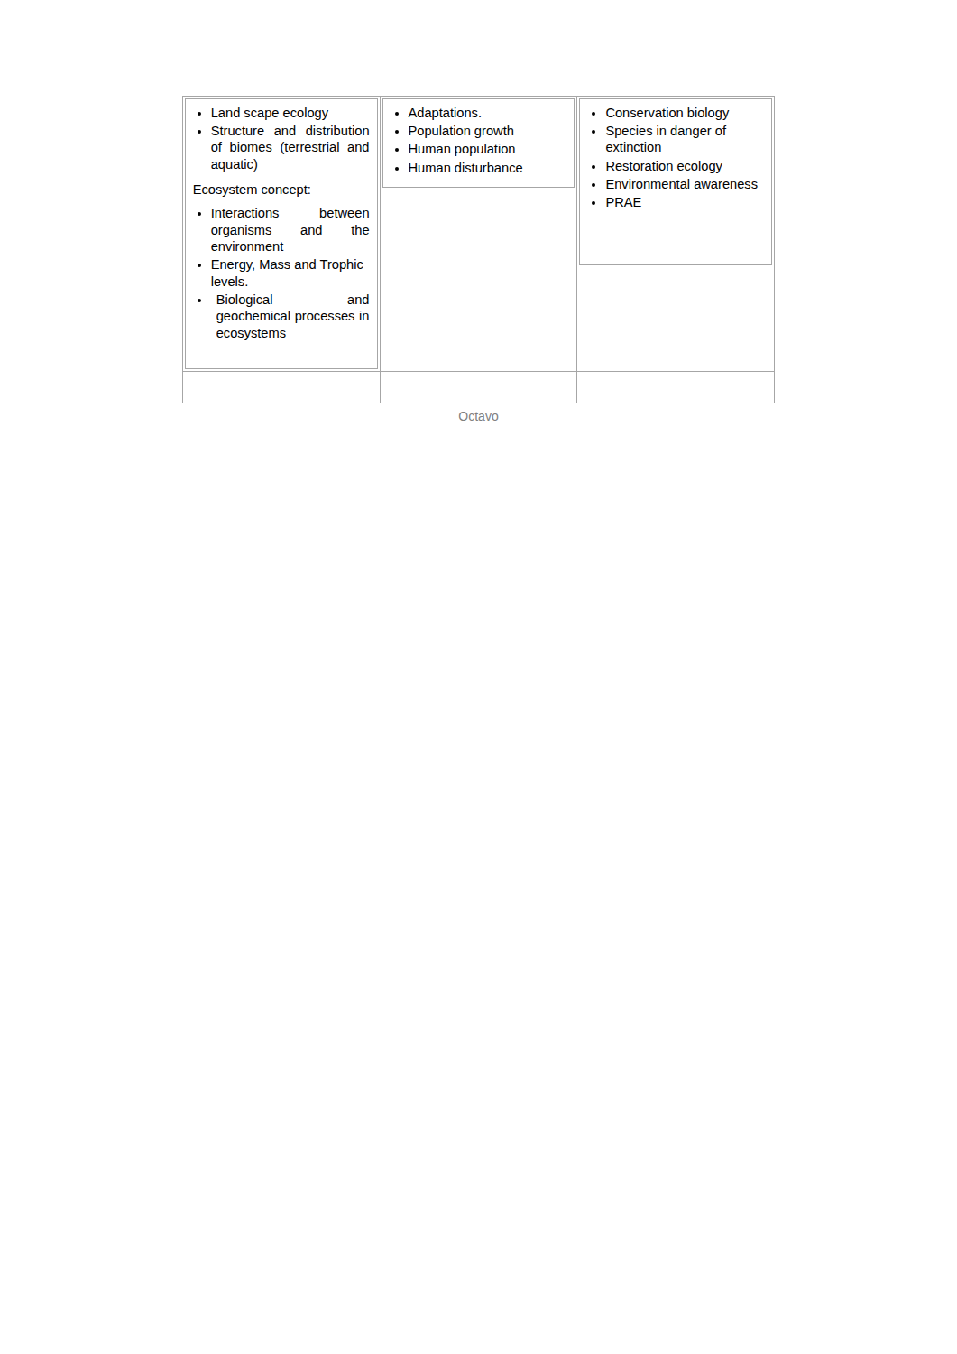| Land scape ecology Structure and distribution of biomes (terrestrial and aquatic) Ecosystem concept: Interactions between organisms and the environment Energy, Mass and Trophic levels. Biological and geochemical processes in ecosystems | Adaptations. Population growth Human population Human disturbance | Conservation biology Species in danger of extinction Restoration ecology Environmental awareness PRAE |
Octavo